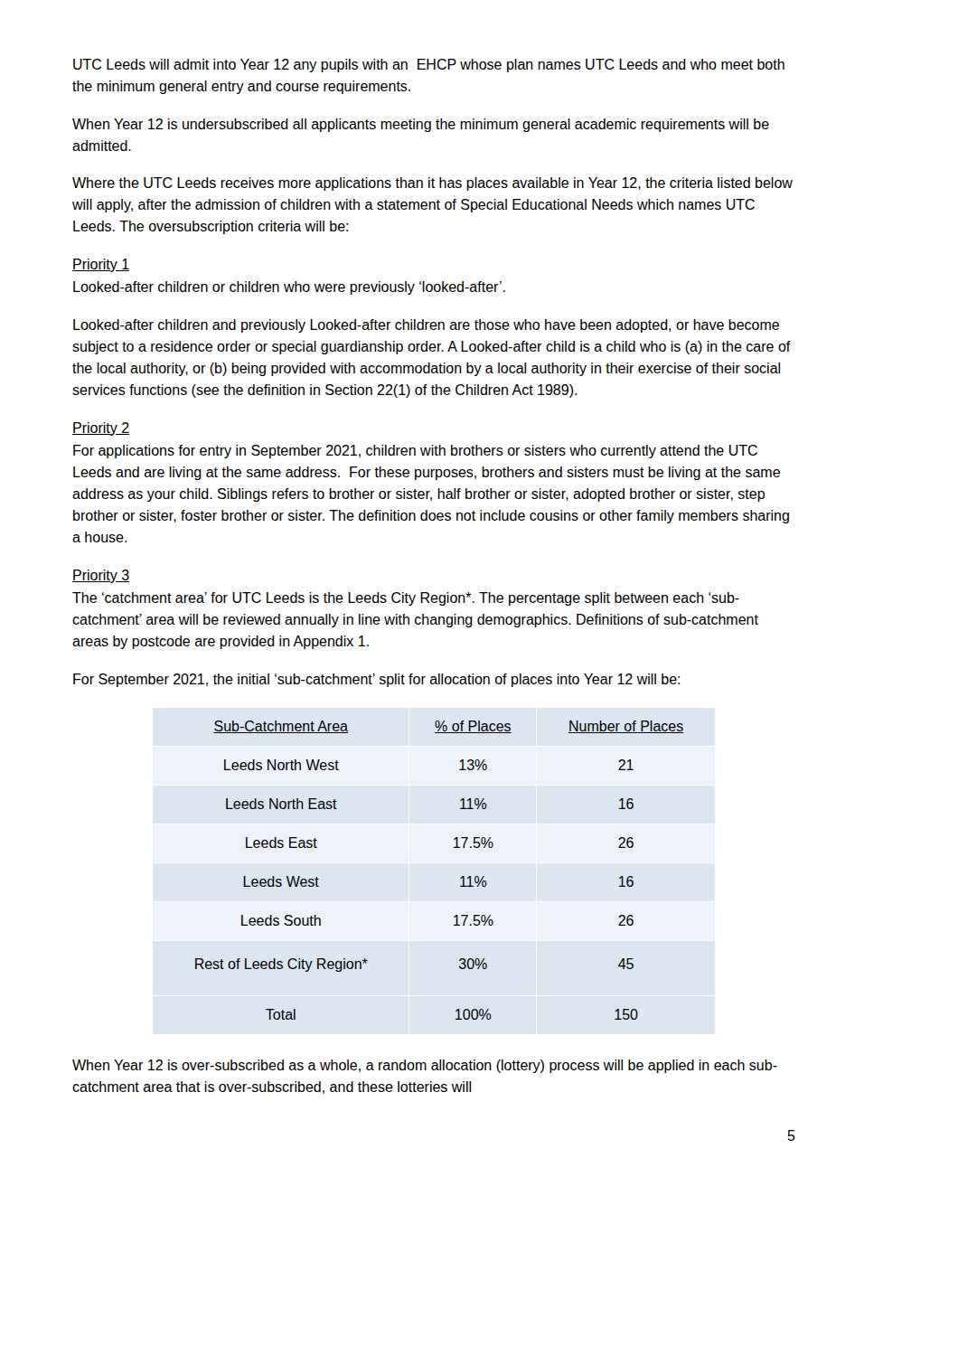UTC Leeds will admit into Year 12 any pupils with an EHCP whose plan names UTC Leeds and who meet both the minimum general entry and course requirements.
When Year 12 is undersubscribed all applicants meeting the minimum general academic requirements will be admitted.
Where the UTC Leeds receives more applications than it has places available in Year 12, the criteria listed below will apply, after the admission of children with a statement of Special Educational Needs which names UTC Leeds. The oversubscription criteria will be:
Priority 1
Looked-after children or children who were previously ‘looked-after’.
Looked-after children and previously Looked-after children are those who have been adopted, or have become subject to a residence order or special guardianship order. A Looked-after child is a child who is (a) in the care of the local authority, or (b) being provided with accommodation by a local authority in their exercise of their social services functions (see the definition in Section 22(1) of the Children Act 1989).
Priority 2
For applications for entry in September 2021, children with brothers or sisters who currently attend the UTC Leeds and are living at the same address. For these purposes, brothers and sisters must be living at the same address as your child. Siblings refers to brother or sister, half brother or sister, adopted brother or sister, step brother or sister, foster brother or sister. The definition does not include cousins or other family members sharing a house.
Priority 3
The ‘catchment area’ for UTC Leeds is the Leeds City Region*. The percentage split between each ‘sub-catchment’ area will be reviewed annually in line with changing demographics. Definitions of sub-catchment areas by postcode are provided in Appendix 1.
For September 2021, the initial ‘sub-catchment’ split for allocation of places into Year 12 will be:
| Sub-Catchment Area | % of Places | Number of Places |
| --- | --- | --- |
| Leeds North West | 13% | 21 |
| Leeds North East | 11% | 16 |
| Leeds East | 17.5% | 26 |
| Leeds West | 11% | 16 |
| Leeds South | 17.5% | 26 |
| Rest of Leeds City Region* | 30% | 45 |
| Total | 100% | 150 |
When Year 12 is over-subscribed as a whole, a random allocation (lottery) process will be applied in each sub-catchment area that is over-subscribed, and these lotteries will
5